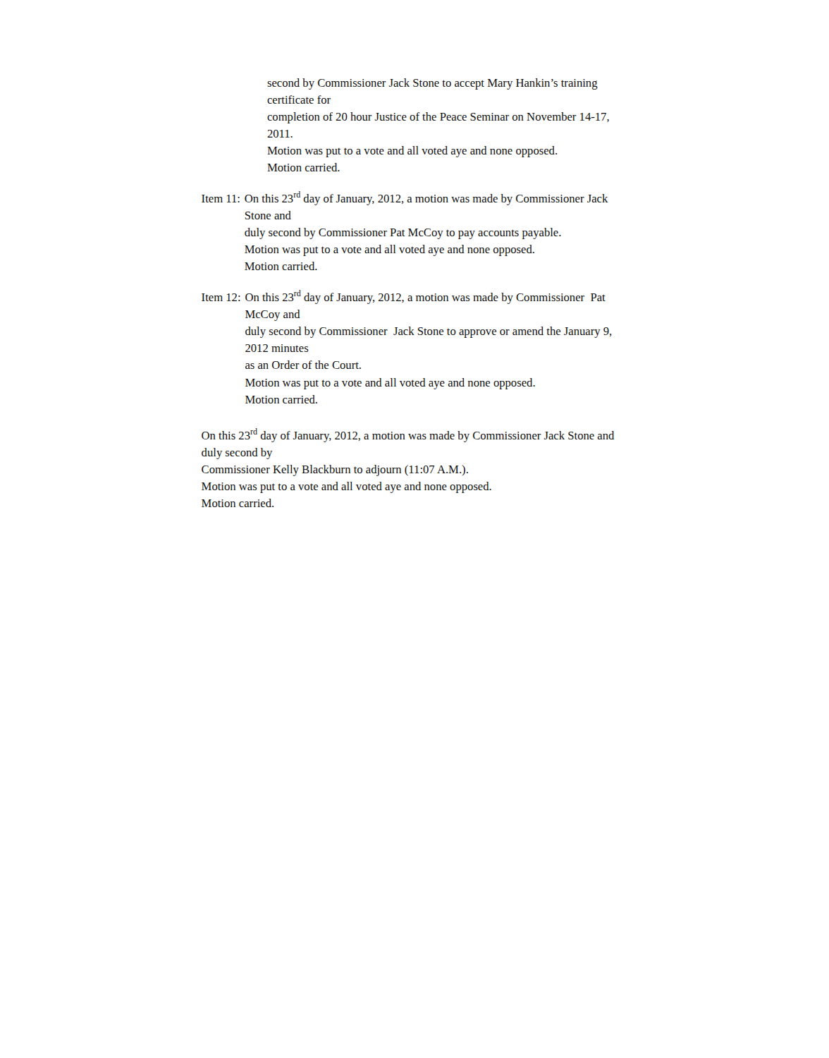second by Commissioner Jack Stone to accept Mary Hankin’s training certificate for completion of 20 hour Justice of the Peace Seminar on November 14-17, 2011. Motion was put to a vote and all voted aye and none opposed. Motion carried.
Item 11:
On this 23rd day of January, 2012, a motion was made by Commissioner Jack Stone and duly second by Commissioner Pat McCoy to pay accounts payable. Motion was put to a vote and all voted aye and none opposed. Motion carried.
Item 12:
On this 23rd day of January, 2012, a motion was made by Commissioner Pat McCoy and duly second by Commissioner Jack Stone to approve or amend the January 9, 2012 minutes as an Order of the Court. Motion was put to a vote and all voted aye and none opposed. Motion carried.
On this 23rd day of January, 2012, a motion was made by Commissioner Jack Stone and duly second by Commissioner Kelly Blackburn to adjourn (11:07 A.M.). Motion was put to a vote and all voted aye and none opposed. Motion carried.